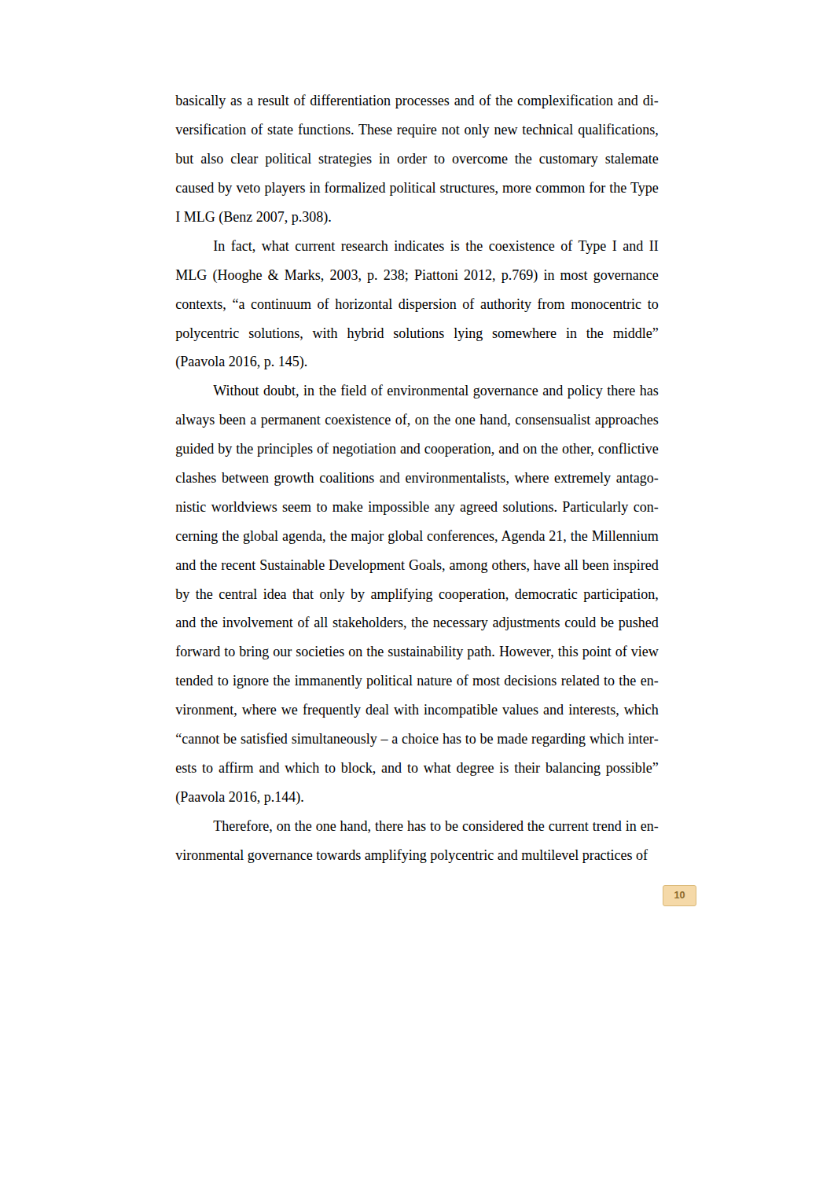basically as a result of differentiation processes and of the complexification and diversification of state functions. These require not only new technical qualifications, but also clear political strategies in order to overcome the customary stalemate caused by veto players in formalized political structures, more common for the Type I MLG (Benz 2007, p.308).
In fact, what current research indicates is the coexistence of Type I and II MLG (Hooghe & Marks, 2003, p. 238; Piattoni 2012, p.769) in most governance contexts, “a continuum of horizontal dispersion of authority from monocentric to polycentric solutions, with hybrid solutions lying somewhere in the middle” (Paavola 2016, p. 145).
Without doubt, in the field of environmental governance and policy there has always been a permanent coexistence of, on the one hand, consensualist approaches guided by the principles of negotiation and cooperation, and on the other, conflictive clashes between growth coalitions and environmentalists, where extremely antagonistic worldviews seem to make impossible any agreed solutions. Particularly concerning the global agenda, the major global conferences, Agenda 21, the Millennium and the recent Sustainable Development Goals, among others, have all been inspired by the central idea that only by amplifying cooperation, democratic participation, and the involvement of all stakeholders, the necessary adjustments could be pushed forward to bring our societies on the sustainability path. However, this point of view tended to ignore the immanently political nature of most decisions related to the environment, where we frequently deal with incompatible values and interests, which “cannot be satisfied simultaneously – a choice has to be made regarding which interests to affirm and which to block, and to what degree is their balancing possible” (Paavola 2016, p.144).
Therefore, on the one hand, there has to be considered the current trend in environmental governance towards amplifying polycentric and multilevel practices of
10